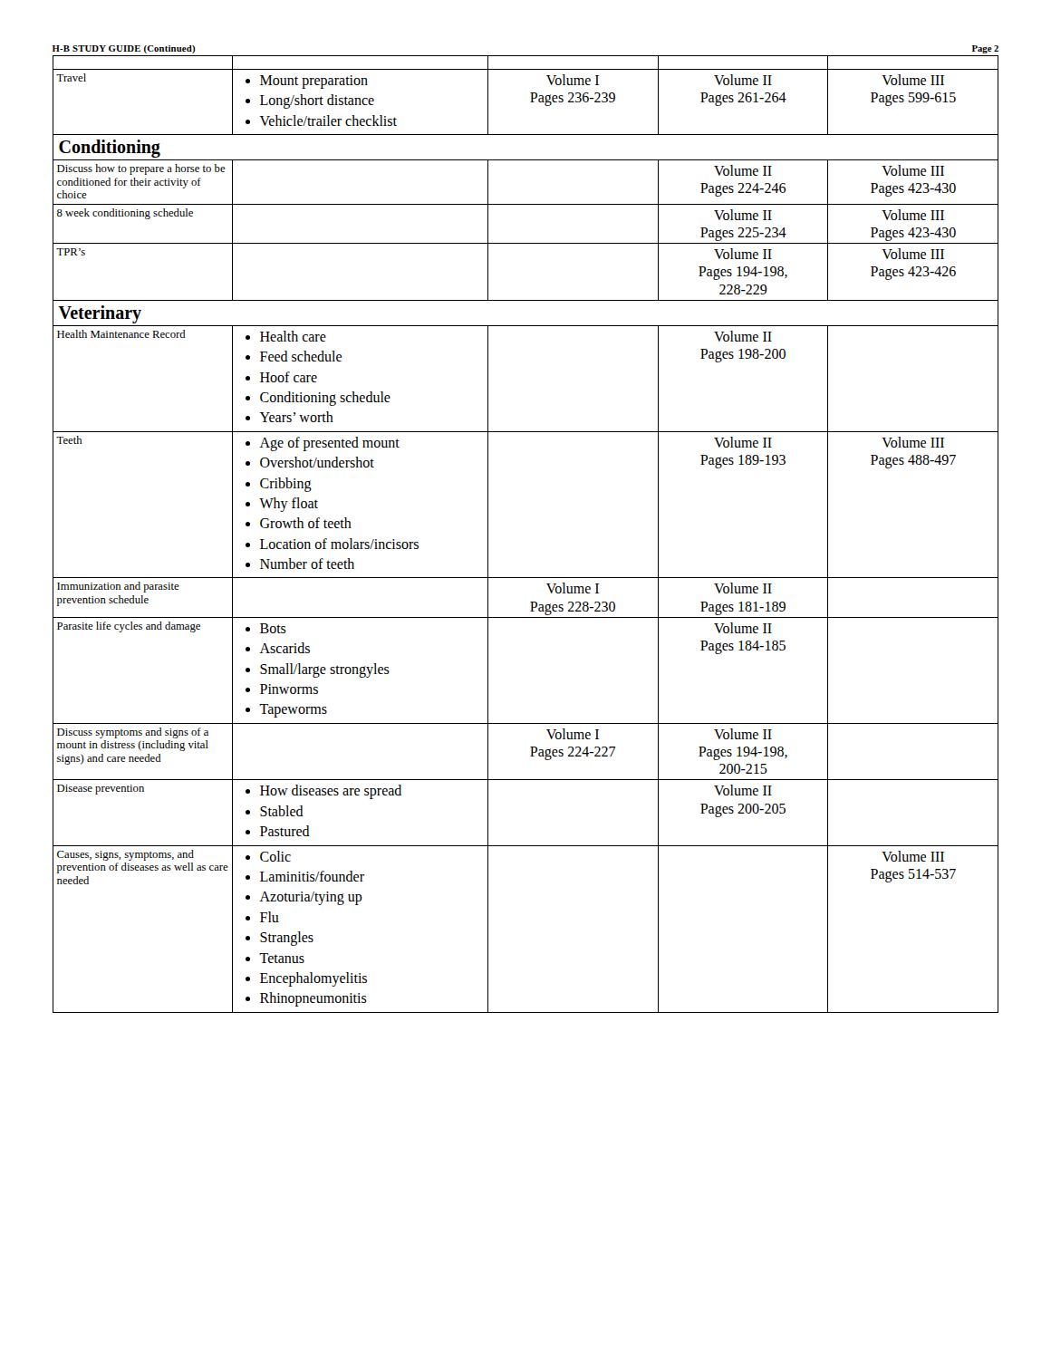H-B STUDY GUIDE (Continued) Page 2
| Travel | Mount preparation Long/short distance Vehicle/trailer checklist | Volume I Pages 236-239 | Volume II Pages 261-264 | Volume III Pages 599-615 |
| Conditioning |
| Discuss how to prepare a horse to be conditioned for their activity of choice | | | Volume II Pages 224-246 | Volume III Pages 423-430 |
| 8 week conditioning schedule | | | Volume II Pages 225-234 | Volume III Pages 423-430 |
| TPR’s | | | Volume II Pages 194-198, 228-229 | Volume III Pages 423-426 |
| Veterinary |
| Health Maintenance Record | Health care Feed schedule Hoof care Conditioning schedule Years’ worth | | Volume II Pages 198-200 | |
| Teeth | Age of presented mount Overshot/undershot Cribbing Why float Growth of teeth Location of molars/incisors Number of teeth | | Volume II Pages 189-193 | Volume III Pages 488-497 |
| Immunization and parasite prevention schedule | | Volume I Pages 228-230 | Volume II Pages 181-189 | |
| Parasite life cycles and damage | Bots Ascarids Small/large strongyles Pinworms Tapeworms | | Volume II Pages 184-185 | |
| Discuss symptoms and signs of a mount in distress (including vital signs) and care needed | | Volume I Pages 224-227 | Volume II Pages 194-198, 200-215 | |
| Disease prevention | How diseases are spread Stabled Pastured | | Volume II Pages 200-205 | |
| Causes, signs, symptoms, and prevention of diseases as well as care needed | Colic Laminitis/founder Azoturia/tying up Flu Strangles Tetanus Encephalomyelitis Rhinopneumonitis | | | Volume III Pages 514-537 |